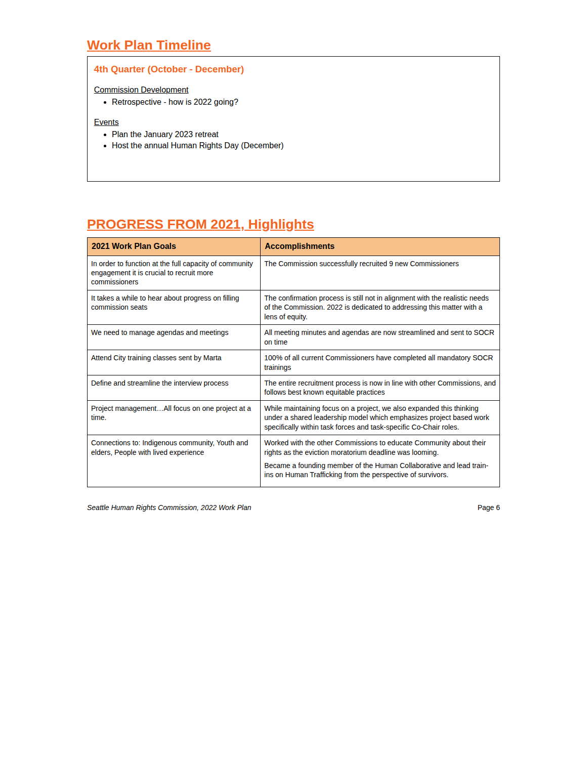Work Plan Timeline
4th Quarter (October - December)
Commission Development
Retrospective - how is 2022 going?
Events
Plan the January 2023 retreat
Host the annual Human Rights Day (December)
PROGRESS FROM 2021, Highlights
| 2021 Work Plan Goals | Accomplishments |
| --- | --- |
| In order to function at the full capacity of community engagement it is crucial to recruit more commissioners | The Commission successfully recruited 9 new Commissioners |
| It takes a while to hear about progress on filling commission seats | The confirmation process is still not in alignment with the realistic needs of the Commission. 2022 is dedicated to addressing this matter with a lens of equity. |
| We need to manage agendas and meetings | All meeting minutes and agendas are now streamlined and sent to SOCR on time |
| Attend City training classes sent by Marta | 100% of all current Commissioners have completed all mandatory SOCR trainings |
| Define and streamline the interview process | The entire recruitment process is now in line with other Commissions, and follows best known equitable practices |
| Project management…All focus on one project at a time. | While maintaining focus on a project, we also expanded this thinking under a shared leadership model which emphasizes project based work specifically within task forces and task-specific Co-Chair roles. |
| Connections to: Indigenous community, Youth and elders, People with lived experience | Worked with the other Commissions to educate Community about their rights as the eviction moratorium deadline was looming. Became a founding member of the Human Collaborative and lead train-ins on Human Trafficking from the perspective of survivors. |
Seattle Human Rights Commission, 2022 Work Plan Page 6